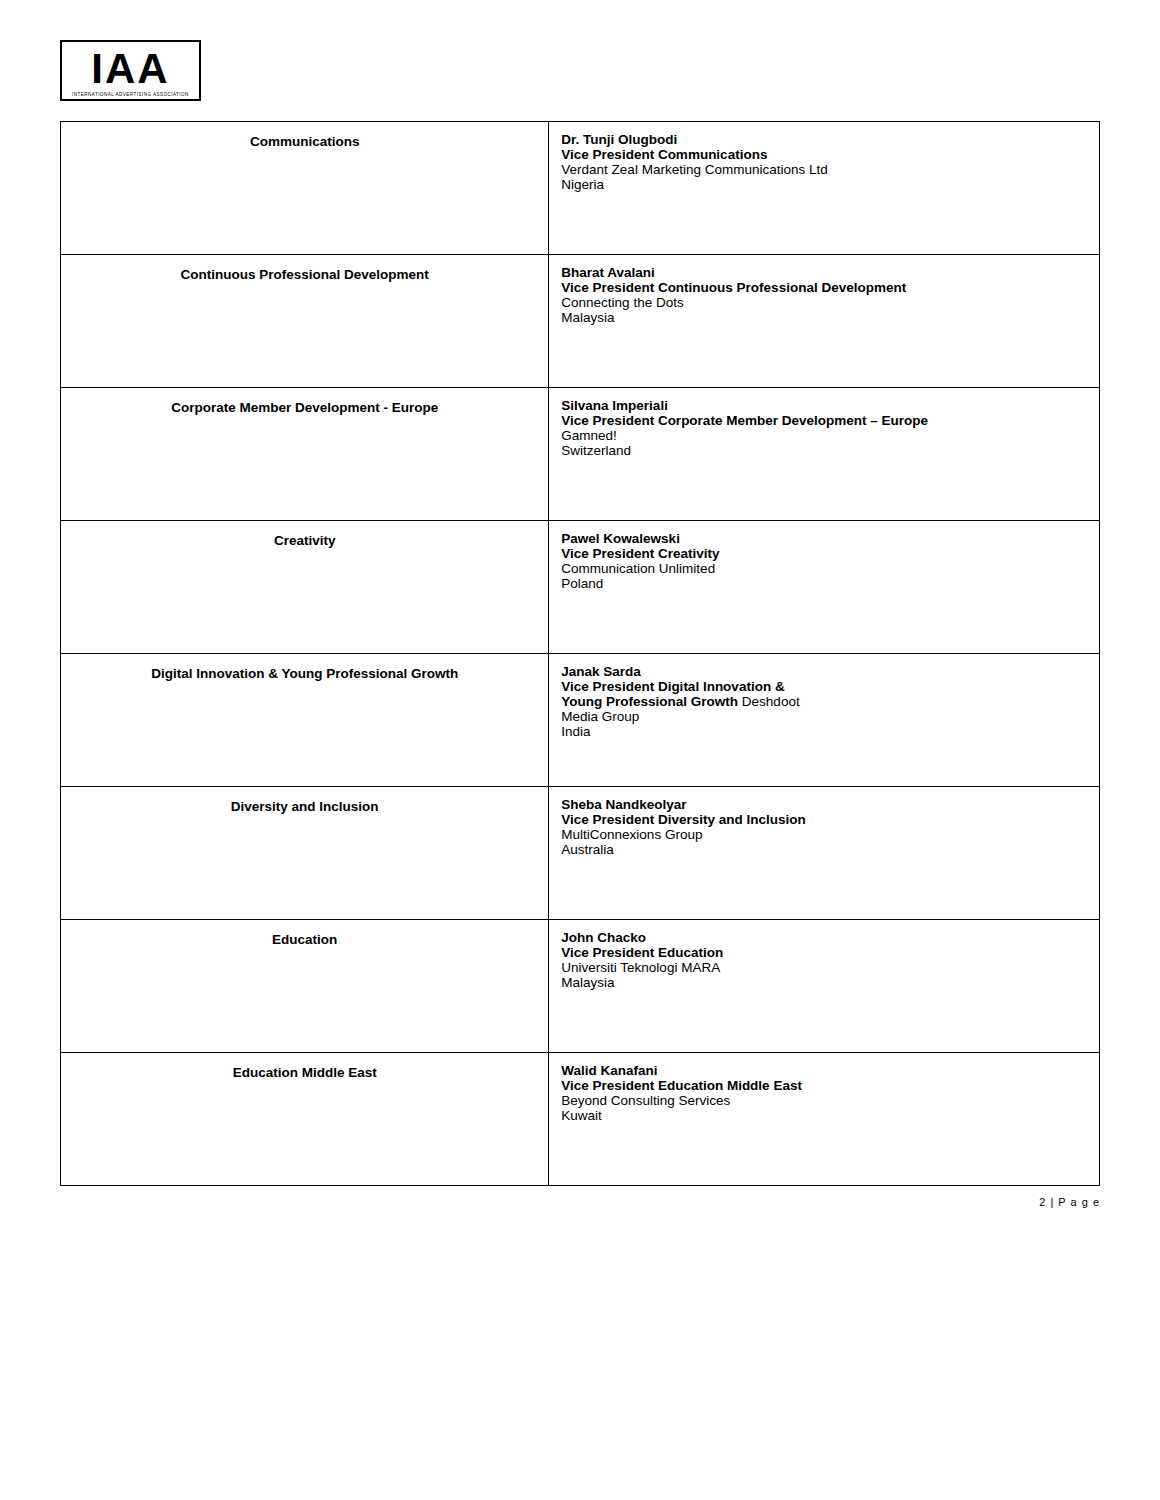IAA
INTERNATIONAL ADVERTISING ASSOCIATION
| Communications | Dr. Tunji Olugbodi Vice President Communications Verdant Zeal Marketing Communications Ltd Nigeria |
| Continuous Professional Development | Bharat Avalani Vice President Continuous Professional Development Connecting the Dots Malaysia |
| Corporate Member Development - Europe | Silvana Imperiali Vice President Corporate Member Development – Europe Gamned! Switzerland |
| Creativity | Pawel Kowalewski Vice President Creativity Communication Unlimited Poland |
| Digital Innovation & Young Professional Growth | Janak Sarda Vice President Digital Innovation & Young Professional Growth Deshdoot Media Group India |
| Diversity and Inclusion | Sheba Nandkeolyar Vice President Diversity and Inclusion MultiConnexions Group Australia |
| Education | John Chacko Vice President Education Universiti Teknologi MARA Malaysia |
| Education Middle East | Walid Kanafani Vice President Education Middle East Beyond Consulting Services Kuwait |
2 | P a g e